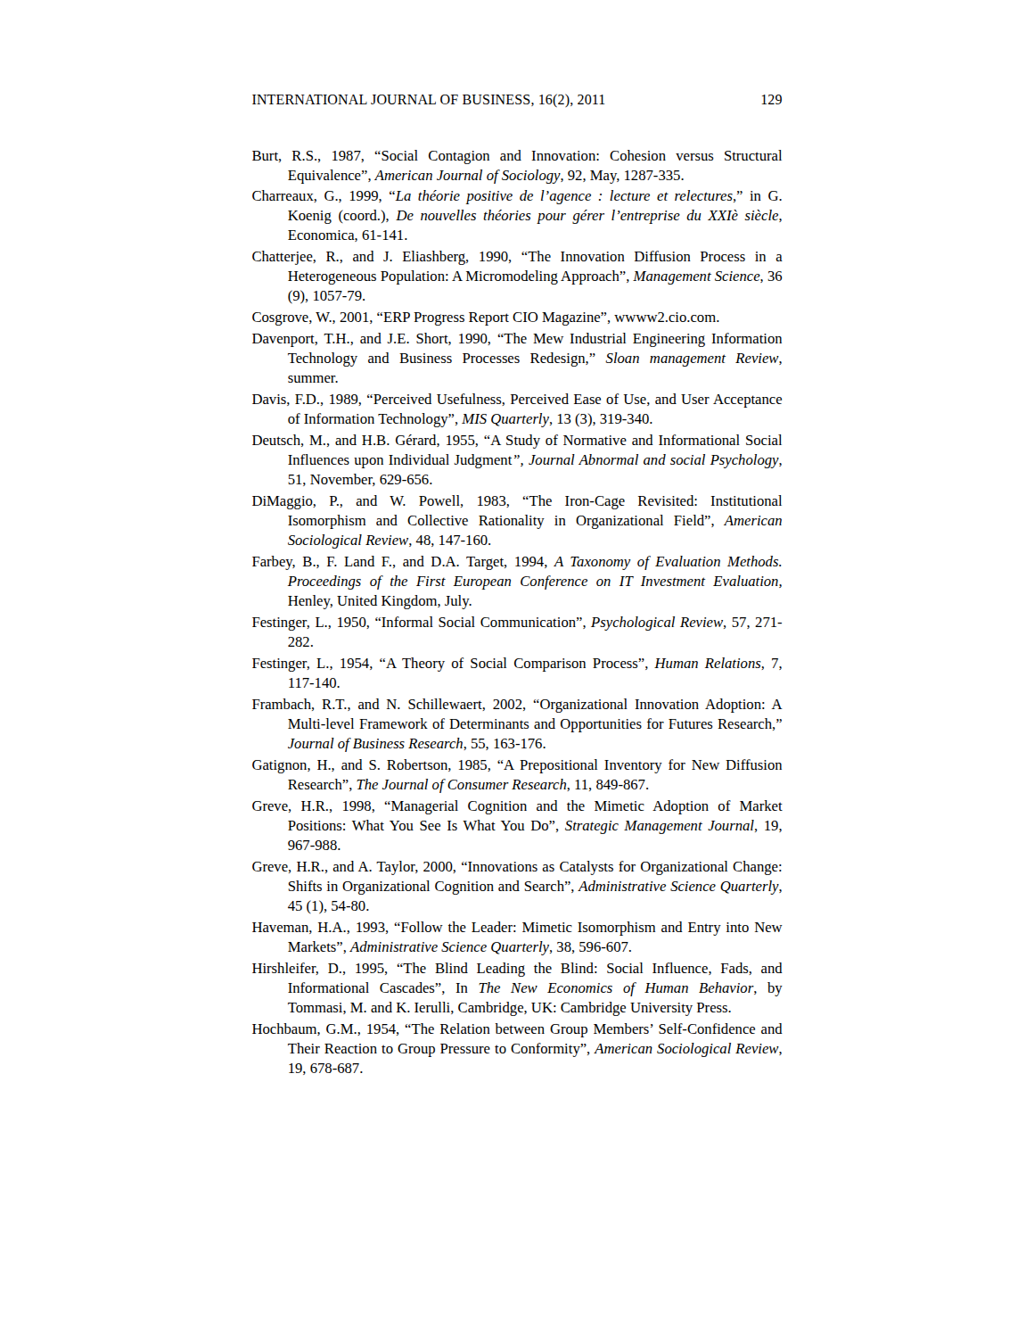International Journal of Business, 16(2), 2011 129
Burt, R.S., 1987, “Social Contagion and Innovation: Cohesion versus Structural Equivalence”, American Journal of Sociology, 92, May, 1287-335.
Charreaux, G., 1999, “La théorie positive de l’agence : lecture et relectures,” in G. Koenig (coord.), De nouvelles théories pour gérer l’entreprise du XXIè siècle, Economica, 61-141.
Chatterjee, R., and J. Eliashberg, 1990, “The Innovation Diffusion Process in a Heterogeneous Population: A Micromodeling Approach”, Management Science, 36 (9), 1057-79.
Cosgrove, W., 2001, “ERP Progress Report CIO Magazine”, wwww2.cio.com.
Davenport, T.H., and J.E. Short, 1990, “The Mew Industrial Engineering Information Technology and Business Processes Redesign,” Sloan management Review, summer.
Davis, F.D., 1989, “Perceived Usefulness, Perceived Ease of Use, and User Acceptance of Information Technology”, MIS Quarterly, 13 (3), 319-340.
Deutsch, M., and H.B. Gérard, 1955, “A Study of Normative and Informational Social Influences upon Individual Judgment”, Journal Abnormal and social Psychology, 51, November, 629-656.
DiMaggio, P., and W. Powell, 1983, “The Iron-Cage Revisited: Institutional Isomorphism and Collective Rationality in Organizational Field”, American Sociological Review, 48, 147-160.
Farbey, B., F. Land F., and D.A. Target, 1994, A Taxonomy of Evaluation Methods. Proceedings of the First European Conference on IT Investment Evaluation, Henley, United Kingdom, July.
Festinger, L., 1950, “Informal Social Communication”, Psychological Review, 57, 271-282.
Festinger, L., 1954, “A Theory of Social Comparison Process”, Human Relations, 7, 117-140.
Frambach, R.T., and N. Schillewaert, 2002, “Organizational Innovation Adoption: A Multi-level Framework of Determinants and Opportunities for Futures Research,” Journal of Business Research, 55, 163-176.
Gatignon, H., and S. Robertson, 1985, “A Prepositional Inventory for New Diffusion Research”, The Journal of Consumer Research, 11, 849-867.
Greve, H.R., 1998, “Managerial Cognition and the Mimetic Adoption of Market Positions: What You See Is What You Do”, Strategic Management Journal, 19, 967-988.
Greve, H.R., and A. Taylor, 2000, “Innovations as Catalysts for Organizational Change: Shifts in Organizational Cognition and Search”, Administrative Science Quarterly, 45 (1), 54-80.
Haveman, H.A., 1993, “Follow the Leader: Mimetic Isomorphism and Entry into New Markets”, Administrative Science Quarterly, 38, 596-607.
Hirshleifer, D., 1995, “The Blind Leading the Blind: Social Influence, Fads, and Informational Cascades”, In The New Economics of Human Behavior, by Tommasi, M. and K. Ierulli, Cambridge, UK: Cambridge University Press.
Hochbaum, G.M., 1954, “The Relation between Group Members’ Self-Confidence and Their Reaction to Group Pressure to Conformity”, American Sociological Review, 19, 678-687.